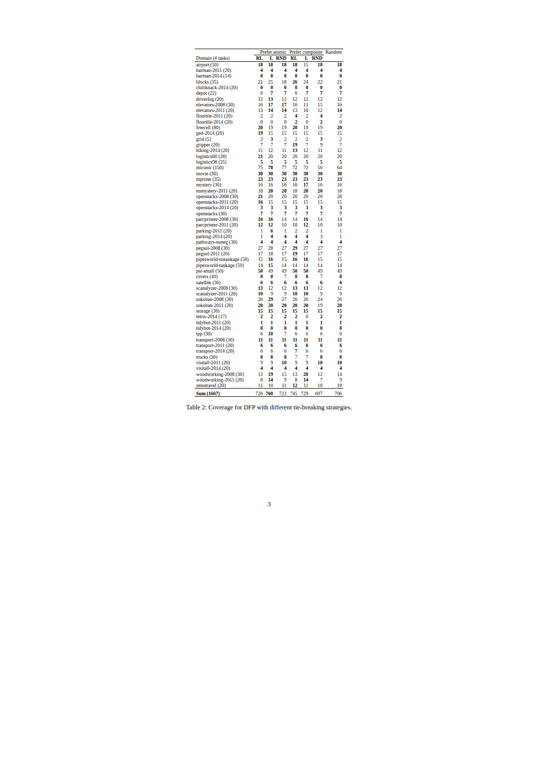| | Prefer atomic | Prefer composite | Random |
| --- | --- | --- | --- |
| Domain (# tasks) | RL | L | RND | RL | L | RND | |
| airport (50) | 18 | 18 | 18 | 18 | 15 | 18 | 18 |
| barman-2011 (20) | 4 | 4 | 4 | 4 | 4 | 4 | 4 |
| barman-2014 (14) | 0 | 0 | 0 | 0 | 0 | 0 | 0 |
| blocks (35) | 21 | 25 | 18 | 26 | 24 | 22 | 21 |
| childsnack-2014 (20) | 0 | 0 | 0 | 0 | 0 | 0 | 0 |
| depot (22) | 6 | 7 | 7 | 6 | 7 | 7 | 7 |
| driverlog (20) | 12 | 13 | 12 | 12 | 12 | 12 | 12 |
| elevators-2008 (30) | 16 | 17 | 17 | 16 | 13 | 15 | 16 |
| elevators-2011 (20) | 13 | 14 | 14 | 13 | 10 | 12 | 14 |
| floortile-2011 (20) | 2 | 2 | 2 | 4 | 2 | 4 | 2 |
| floortile-2014 (20) | 0 | 0 | 0 | 2 | 0 | 2 | 0 |
| freecell (80) | 20 | 19 | 19 | 20 | 19 | 19 | 20 |
| ged-2014 (20) | 19 | 15 | 15 | 15 | 15 | 15 | 15 |
| grid (5) | 2 | 3 | 2 | 2 | 2 | 3 | 2 |
| gripper (20) | 7 | 7 | 7 | 19 | 7 | 9 | 7 |
| hiking-2014 (20) | 11 | 12 | 11 | 13 | 12 | 11 | 12 |
| logistics00 (28) | 21 | 20 | 20 | 20 | 20 | 20 | 20 |
| logistics98 (35) | 5 | 5 | 5 | 5 | 5 | 5 | 5 |
| miconic (150) | 75 | 78 | 77 | 72 | 72 | 56 | 64 |
| movie (30) | 30 | 30 | 30 | 30 | 30 | 30 | 30 |
| mprime (35) | 23 | 23 | 23 | 23 | 23 | 23 | 23 |
| mystery (30) | 16 | 16 | 16 | 16 | 17 | 16 | 16 |
| nomystery-2011 (20) | 18 | 20 | 20 | 18 | 20 | 20 | 18 |
| openstacks-2008 (30) | 21 | 20 | 20 | 20 | 20 | 20 | 20 |
| openstacks-2011 (20) | 16 | 15 | 15 | 15 | 15 | 15 | 15 |
| openstacks-2014 (20) | 3 | 3 | 3 | 3 | 3 | 3 | 3 |
| openstacks (30) | 7 | 7 | 7 | 7 | 7 | 7 | 7 |
| parcprinter-2008 (30) | 16 | 16 | 14 | 14 | 16 | 14 | 14 |
| parcprinter-2011 (20) | 12 | 12 | 10 | 10 | 12 | 10 | 10 |
| parking-2011 (20) | 1 | 6 | 1 | 2 | 2 | 1 | 1 |
| parking-2014 (20) | 1 | 4 | 4 | 4 | 4 | 3 | 1 |
| pathways-noneg (30) | 4 | 4 | 4 | 4 | 4 | 4 | 4 |
| pegsol-2008 (30) | 27 | 28 | 27 | 29 | 27 | 27 | 27 |
| pegsol-2011 (20) | 17 | 18 | 17 | 19 | 17 | 17 | 17 |
| pipesworld-notankage (50) | 15 | 16 | 15 | 16 | 16 | 15 | 15 |
| pipesworld-tankage (50) | 14 | 15 | 14 | 14 | 14 | 14 | 14 |
| psr-small (50) | 50 | 49 | 49 | 50 | 50 | 49 | 49 |
| rovers (40) | 8 | 8 | 7 | 8 | 8 | 7 | 8 |
| satellite (36) | 6 | 6 | 6 | 6 | 6 | 6 | 6 |
| scanalyzer-2008 (30) | 13 | 12 | 12 | 13 | 13 | 12 | 12 |
| scanalyzer-2011 (20) | 10 | 9 | 9 | 10 | 10 | 9 | 9 |
| sokoban-2008 (30) | 26 | 29 | 27 | 26 | 26 | 24 | 26 |
| sokoban-2011 (20) | 20 | 20 | 20 | 20 | 20 | 19 | 20 |
| storage (30) | 15 | 15 | 15 | 15 | 15 | 15 | 15 |
| tetris-2014 (17) | 2 | 2 | 2 | 2 | 0 | 2 | 2 |
| tidybot-2011 (20) | 1 | 1 | 1 | 1 | 1 | 1 | 1 |
| tidybot-2014 (20) | 0 | 0 | 0 | 0 | 0 | 0 | 0 |
| tpp (30) | 6 | 10 | 7 | 6 | 6 | 6 | 6 |
| transport-2008 (30) | 11 | 11 | 11 | 11 | 11 | 11 | 11 |
| transport-2011 (20) | 6 | 6 | 6 | 6 | 6 | 6 | 6 |
| transport-2014 (20) | 6 | 6 | 6 | 7 | 6 | 6 | 6 |
| trucks (30) | 8 | 8 | 8 | 7 | 7 | 8 | 8 |
| visitall-2011 (20) | 9 | 9 | 10 | 9 | 9 | 10 | 10 |
| visitall-2014 (20) | 4 | 4 | 4 | 4 | 4 | 4 | 4 |
| woodworking-2008 (30) | 13 | 19 | 15 | 13 | 20 | 12 | 14 |
| woodworking-2011 (20) | 8 | 14 | 9 | 8 | 14 | 7 | 9 |
| zenotravel (20) | 11 | 10 | 11 | 12 | 11 | 10 | 10 |
| Sum (1667) | 726 | 760 | 723 | 745 | 729 | 697 | 706 |
Table 2: Coverage for DFP with different tie-breaking strategies.
3